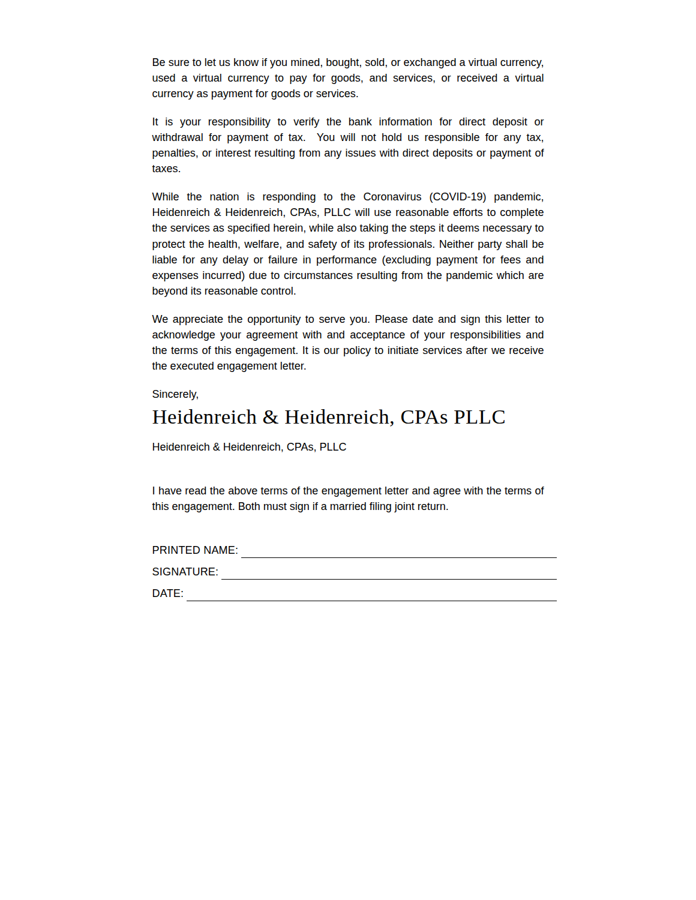Be sure to let us know if you mined, bought, sold, or exchanged a virtual currency, used a virtual currency to pay for goods, and services, or received a virtual currency as payment for goods or services.
It is your responsibility to verify the bank information for direct deposit or withdrawal for payment of tax. You will not hold us responsible for any tax, penalties, or interest resulting from any issues with direct deposits or payment of taxes.
While the nation is responding to the Coronavirus (COVID-19) pandemic, Heidenreich & Heidenreich, CPAs, PLLC will use reasonable efforts to complete the services as specified herein, while also taking the steps it deems necessary to protect the health, welfare, and safety of its professionals. Neither party shall be liable for any delay or failure in performance (excluding payment for fees and expenses incurred) due to circumstances resulting from the pandemic which are beyond its reasonable control.
We appreciate the opportunity to serve you. Please date and sign this letter to acknowledge your agreement with and acceptance of your responsibilities and the terms of this engagement. It is our policy to initiate services after we receive the executed engagement letter.
Sincerely,
Heidenreich & Heidenreich, CPAs PLLC
Heidenreich & Heidenreich, CPAs, PLLC
I have read the above terms of the engagement letter and agree with the terms of this engagement. Both must sign if a married filing joint return.
| PRINTED NAME: | |
| SIGNATURE: | |
| DATE: | |